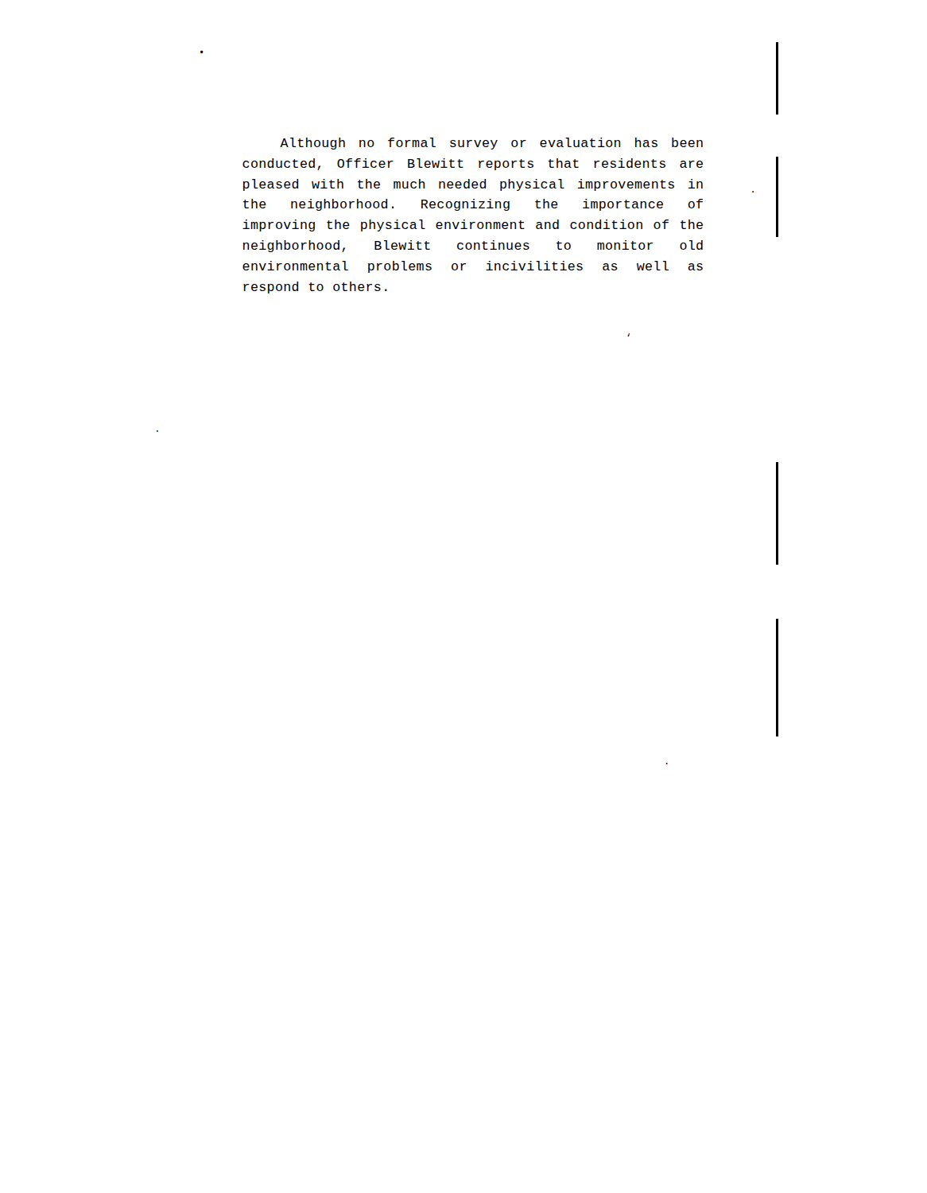• . ‘ . .
Although no formal survey or evaluation has been conducted, Officer Blewitt reports that residents are pleased with the much needed physical improvements in the neighborhood. Recognizing the importance of improving the physical environment and condition of the neighborhood, Blewitt continues to monitor old environmental problems or incivilities as well as respond to others.